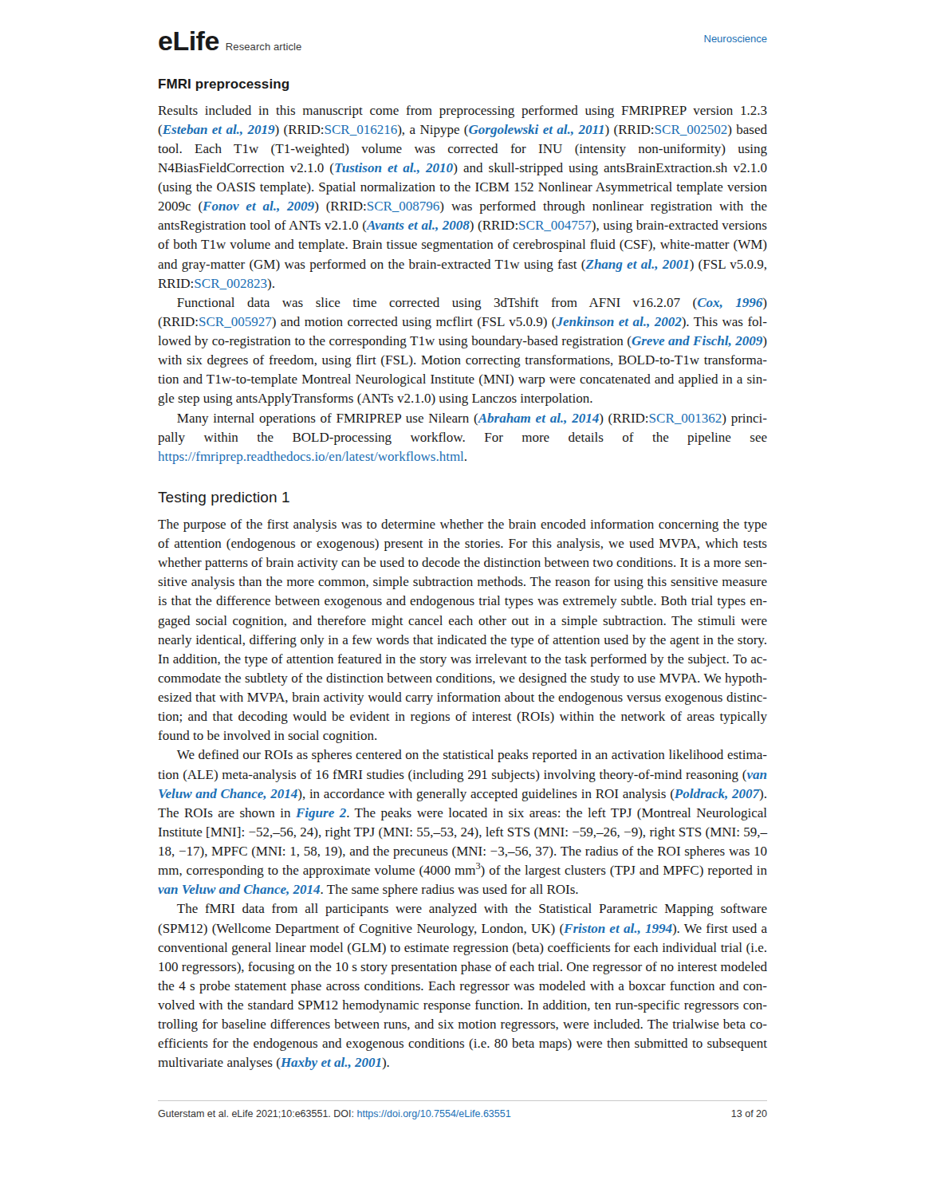eLife Research article
Neuroscience
FMRI preprocessing
Results included in this manuscript come from preprocessing performed using FMRIPREP version 1.2.3 (Esteban et al., 2019) (RRID:SCR_016216), a Nipype (Gorgolewski et al., 2011) (RRID:SCR_002502) based tool. Each T1w (T1-weighted) volume was corrected for INU (intensity non-uniformity) using N4BiasFieldCorrection v2.1.0 (Tustison et al., 2010) and skull-stripped using antsBrainExtraction.sh v2.1.0 (using the OASIS template). Spatial normalization to the ICBM 152 Nonlinear Asymmetrical template version 2009c (Fonov et al., 2009) (RRID:SCR_008796) was performed through nonlinear registration with the antsRegistration tool of ANTs v2.1.0 (Avants et al., 2008) (RRID:SCR_004757), using brain-extracted versions of both T1w volume and template. Brain tissue segmentation of cerebrospinal fluid (CSF), white-matter (WM) and gray-matter (GM) was performed on the brain-extracted T1w using fast (Zhang et al., 2001) (FSL v5.0.9, RRID:SCR_002823).
Functional data was slice time corrected using 3dTshift from AFNI v16.2.07 (Cox, 1996) (RRID:SCR_005927) and motion corrected using mcflirt (FSL v5.0.9) (Jenkinson et al., 2002). This was followed by co-registration to the corresponding T1w using boundary-based registration (Greve and Fischl, 2009) with six degrees of freedom, using flirt (FSL). Motion correcting transformations, BOLD-to-T1w transformation and T1w-to-template Montreal Neurological Institute (MNI) warp were concatenated and applied in a single step using antsApplyTransforms (ANTs v2.1.0) using Lanczos interpolation.
Many internal operations of FMRIPREP use Nilearn (Abraham et al., 2014) (RRID:SCR_001362) principally within the BOLD-processing workflow. For more details of the pipeline see https://fmriprep.readthedocs.io/en/latest/workflows.html.
Testing prediction 1
The purpose of the first analysis was to determine whether the brain encoded information concerning the type of attention (endogenous or exogenous) present in the stories. For this analysis, we used MVPA, which tests whether patterns of brain activity can be used to decode the distinction between two conditions. It is a more sensitive analysis than the more common, simple subtraction methods. The reason for using this sensitive measure is that the difference between exogenous and endogenous trial types was extremely subtle. Both trial types engaged social cognition, and therefore might cancel each other out in a simple subtraction. The stimuli were nearly identical, differing only in a few words that indicated the type of attention used by the agent in the story. In addition, the type of attention featured in the story was irrelevant to the task performed by the subject. To accommodate the subtlety of the distinction between conditions, we designed the study to use MVPA. We hypothesized that with MVPA, brain activity would carry information about the endogenous versus exogenous distinction; and that decoding would be evident in regions of interest (ROIs) within the network of areas typically found to be involved in social cognition.
We defined our ROIs as spheres centered on the statistical peaks reported in an activation likelihood estimation (ALE) meta-analysis of 16 fMRI studies (including 291 subjects) involving theory-of-mind reasoning (van Veluw and Chance, 2014), in accordance with generally accepted guidelines in ROI analysis (Poldrack, 2007). The ROIs are shown in Figure 2. The peaks were located in six areas: the left TPJ (Montreal Neurological Institute [MNI]: −52,–56, 24), right TPJ (MNI: 55,–53, 24), left STS (MNI: −59,–26, −9), right STS (MNI: 59,–18, −17), MPFC (MNI: 1, 58, 19), and the precuneus (MNI: −3,–56, 37). The radius of the ROI spheres was 10 mm, corresponding to the approximate volume (4000 mm3) of the largest clusters (TPJ and MPFC) reported in van Veluw and Chance, 2014. The same sphere radius was used for all ROIs.
The fMRI data from all participants were analyzed with the Statistical Parametric Mapping software (SPM12) (Wellcome Department of Cognitive Neurology, London, UK) (Friston et al., 1994). We first used a conventional general linear model (GLM) to estimate regression (beta) coefficients for each individual trial (i.e. 100 regressors), focusing on the 10 s story presentation phase of each trial. One regressor of no interest modeled the 4 s probe statement phase across conditions. Each regressor was modeled with a boxcar function and convolved with the standard SPM12 hemodynamic response function. In addition, ten run-specific regressors controlling for baseline differences between runs, and six motion regressors, were included. The trialwise beta coefficients for the endogenous and exogenous conditions (i.e. 80 beta maps) were then submitted to subsequent multivariate analyses (Haxby et al., 2001).
Guterstam et al. eLife 2021;10:e63551. DOI: https://doi.org/10.7554/eLife.63551
13 of 20